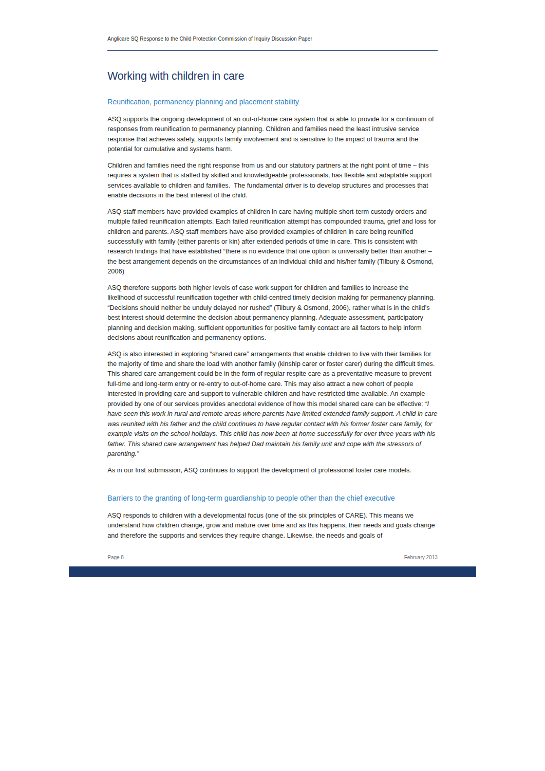Anglicare SQ Response to the Child Protection Commission of Inquiry Discussion Paper
Working with children in care
Reunification, permanency planning and placement stability
ASQ supports the ongoing development of an out-of-home care system that is able to provide for a continuum of responses from reunification to permanency planning. Children and families need the least intrusive service response that achieves safety, supports family involvement and is sensitive to the impact of trauma and the potential for cumulative and systems harm.
Children and families need the right response from us and our statutory partners at the right point of time – this requires a system that is staffed by skilled and knowledgeable professionals, has flexible and adaptable support services available to children and families. The fundamental driver is to develop structures and processes that enable decisions in the best interest of the child.
ASQ staff members have provided examples of children in care having multiple short-term custody orders and multiple failed reunification attempts. Each failed reunification attempt has compounded trauma, grief and loss for children and parents. ASQ staff members have also provided examples of children in care being reunified successfully with family (either parents or kin) after extended periods of time in care. This is consistent with research findings that have established “there is no evidence that one option is universally better than another – the best arrangement depends on the circumstances of an individual child and his/her family (Tilbury & Osmond, 2006)
ASQ therefore supports both higher levels of case work support for children and families to increase the likelihood of successful reunification together with child-centred timely decision making for permanency planning. “Decisions should neither be unduly delayed nor rushed” (Tilbury & Osmond, 2006), rather what is in the child’s best interest should determine the decision about permanency planning. Adequate assessment, participatory planning and decision making, sufficient opportunities for positive family contact are all factors to help inform decisions about reunification and permanency options.
ASQ is also interested in exploring “shared care” arrangements that enable children to live with their families for the majority of time and share the load with another family (kinship carer or foster carer) during the difficult times. This shared care arrangement could be in the form of regular respite care as a preventative measure to prevent full-time and long-term entry or re-entry to out-of-home care. This may also attract a new cohort of people interested in providing care and support to vulnerable children and have restricted time available. An example provided by one of our services provides anecdotal evidence of how this model shared care can be effective: “I have seen this work in rural and remote areas where parents have limited extended family support. A child in care was reunited with his father and the child continues to have regular contact with his former foster care family, for example visits on the school holidays. This child has now been at home successfully for over three years with his father. This shared care arrangement has helped Dad maintain his family unit and cope with the stressors of parenting.”
As in our first submission, ASQ continues to support the development of professional foster care models.
Barriers to the granting of long-term guardianship to people other than the chief executive
ASQ responds to children with a developmental focus (one of the six principles of CARE). This means we understand how children change, grow and mature over time and as this happens, their needs and goals change and therefore the supports and services they require change. Likewise, the needs and goals of
Page 8 February 2013